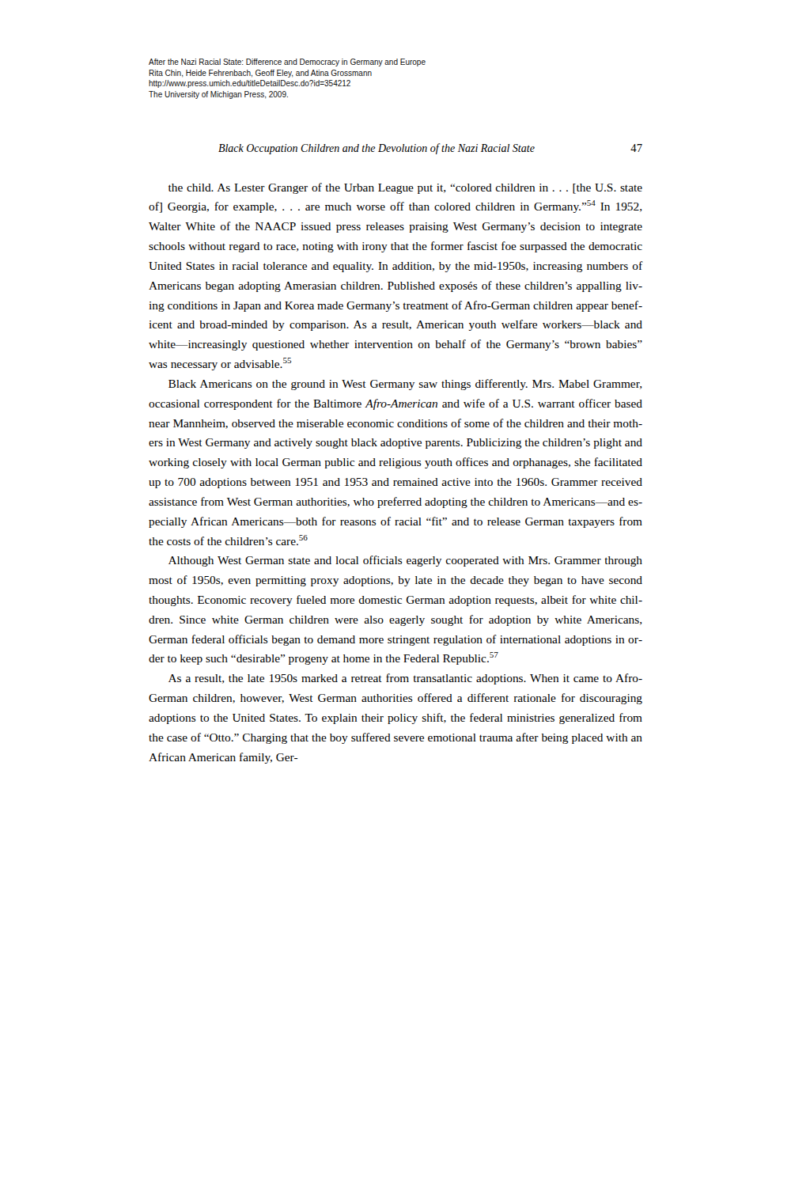After the Nazi Racial State: Difference and Democracy in Germany and Europe
Rita Chin, Heide Fehrenbach, Geoff Eley, and Atina Grossmann
http://www.press.umich.edu/titleDetailDesc.do?id=354212
The University of Michigan Press, 2009.
Black Occupation Children and the Devolution of the Nazi Racial State 47
the child. As Lester Granger of the Urban League put it, “colored children in . . . [the U.S. state of] Georgia, for example, . . . are much worse off than colored children in Germany.”54 In 1952, Walter White of the NAACP issued press releases praising West Germany’s decision to integrate schools without regard to race, noting with irony that the former fascist foe surpassed the democratic United States in racial tolerance and equality. In addition, by the mid-1950s, increasing numbers of Americans began adopting Amerasian children. Published exposés of these children’s appalling living conditions in Japan and Korea made Germany’s treatment of Afro-German children appear beneficent and broad-minded by comparison. As a result, American youth welfare workers—black and white—increasingly questioned whether intervention on behalf of the Germany’s “brown babies” was necessary or advisable.55
Black Americans on the ground in West Germany saw things differently. Mrs. Mabel Grammer, occasional correspondent for the Baltimore Afro-American and wife of a U.S. warrant officer based near Mannheim, observed the miserable economic conditions of some of the children and their mothers in West Germany and actively sought black adoptive parents. Publicizing the children’s plight and working closely with local German public and religious youth offices and orphanages, she facilitated up to 700 adoptions between 1951 and 1953 and remained active into the 1960s. Grammer received assistance from West German authorities, who preferred adopting the children to Americans—and especially African Americans—both for reasons of racial “fit” and to release German taxpayers from the costs of the children’s care.56
Although West German state and local officials eagerly cooperated with Mrs. Grammer through most of 1950s, even permitting proxy adoptions, by late in the decade they began to have second thoughts. Economic recovery fueled more domestic German adoption requests, albeit for white children. Since white German children were also eagerly sought for adoption by white Americans, German federal officials began to demand more stringent regulation of international adoptions in order to keep such “desirable” progeny at home in the Federal Republic.57
As a result, the late 1950s marked a retreat from transatlantic adoptions. When it came to Afro-German children, however, West German authorities offered a different rationale for discouraging adoptions to the United States. To explain their policy shift, the federal ministries generalized from the case of “Otto.” Charging that the boy suffered severe emotional trauma after being placed with an African American family, Ger-